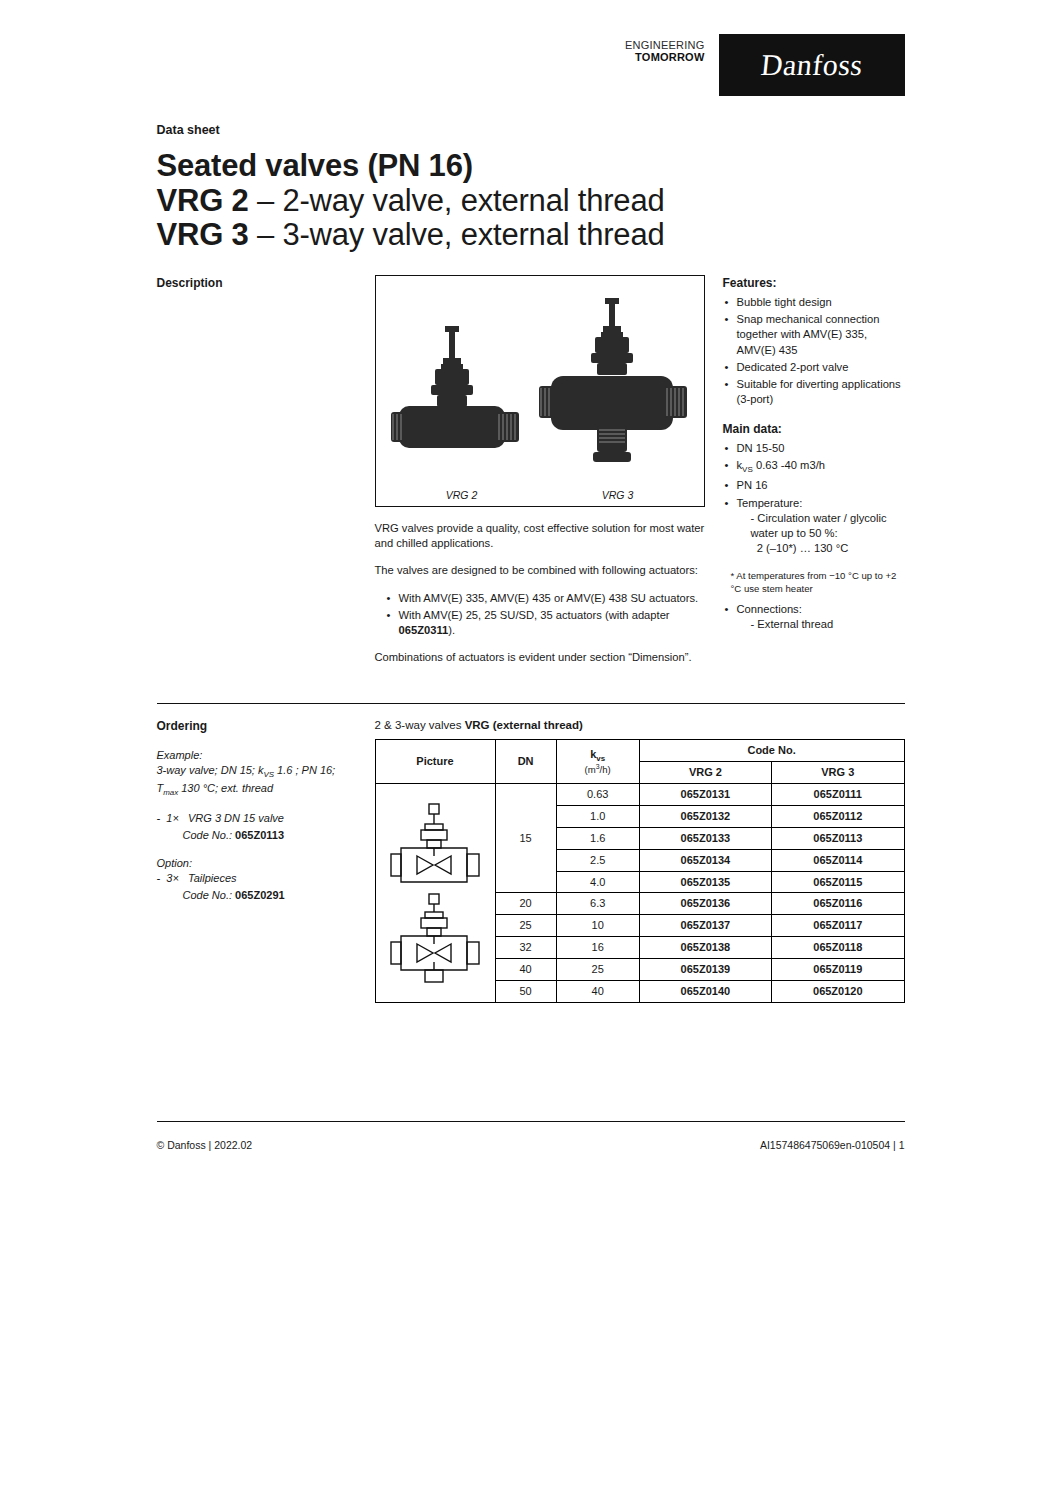ENGINEERING
TOMORROW
Danfoss
Data sheet
Seated valves (PN 16) VRG 2 – 2-way valve, external thread VRG 3 – 3-way valve, external thread
Description
VRG 2 VRG 3
VRG valves provide a quality, cost effective solution for most water and chilled applications.
The valves are designed to be combined with following actuators:
With AMV(E) 335, AMV(E) 435 or AMV(E) 438 SU actuators.
With AMV(E) 25, 25 SU/SD, 35 actuators (with adapter 065Z0311).
Combinations of actuators is evident under section “Dimension”.
Features:
Bubble tight design
Snap mechanical connection together with AMV(E) 335, AMV(E) 435
Dedicated 2-port valve
Suitable for diverting applications (3-port)
Main data:
DN 15-50
kVS 0.63 -40 m3/h
PN 16
Temperature: - Circulation water / glycolic water up to 50 %: 2 (–10*) … 130 °C
* At temperatures from −10 °C up to +2 °C use stem heater
Connections: - External thread
Ordering
Example:
3-way valve; DN 15; kVS 1.6 ; PN 16;
Tmax 130 °C; ext. thread
- 1× VRG 3 DN 15 valve
Code No.: 065Z0113
Option:
- 3× Tailpieces
Code No.: 065Z0291
2 & 3-way valves VRG (external thread)
| Picture | DN | k vs (m 3 /h) | Code No. |
| --- | --- | --- | --- |
| VRG 2 | VRG 3 |
| | 15 | 0.63 | 065Z0131 | 065Z0111 |
| 1.0 | 065Z0132 | 065Z0112 |
| 1.6 | 065Z0133 | 065Z0113 |
| 2.5 | 065Z0134 | 065Z0114 |
| 4.0 | 065Z0135 | 065Z0115 |
| 20 | 6.3 | 065Z0136 | 065Z0116 |
| 25 | 10 | 065Z0137 | 065Z0117 |
| 32 | 16 | 065Z0138 | 065Z0118 |
| 40 | 25 | 065Z0139 | 065Z0119 |
| 50 | 40 | 065Z0140 | 065Z0120 |
© Danfoss | 2022.02
AI157486475069en-010504 | 1